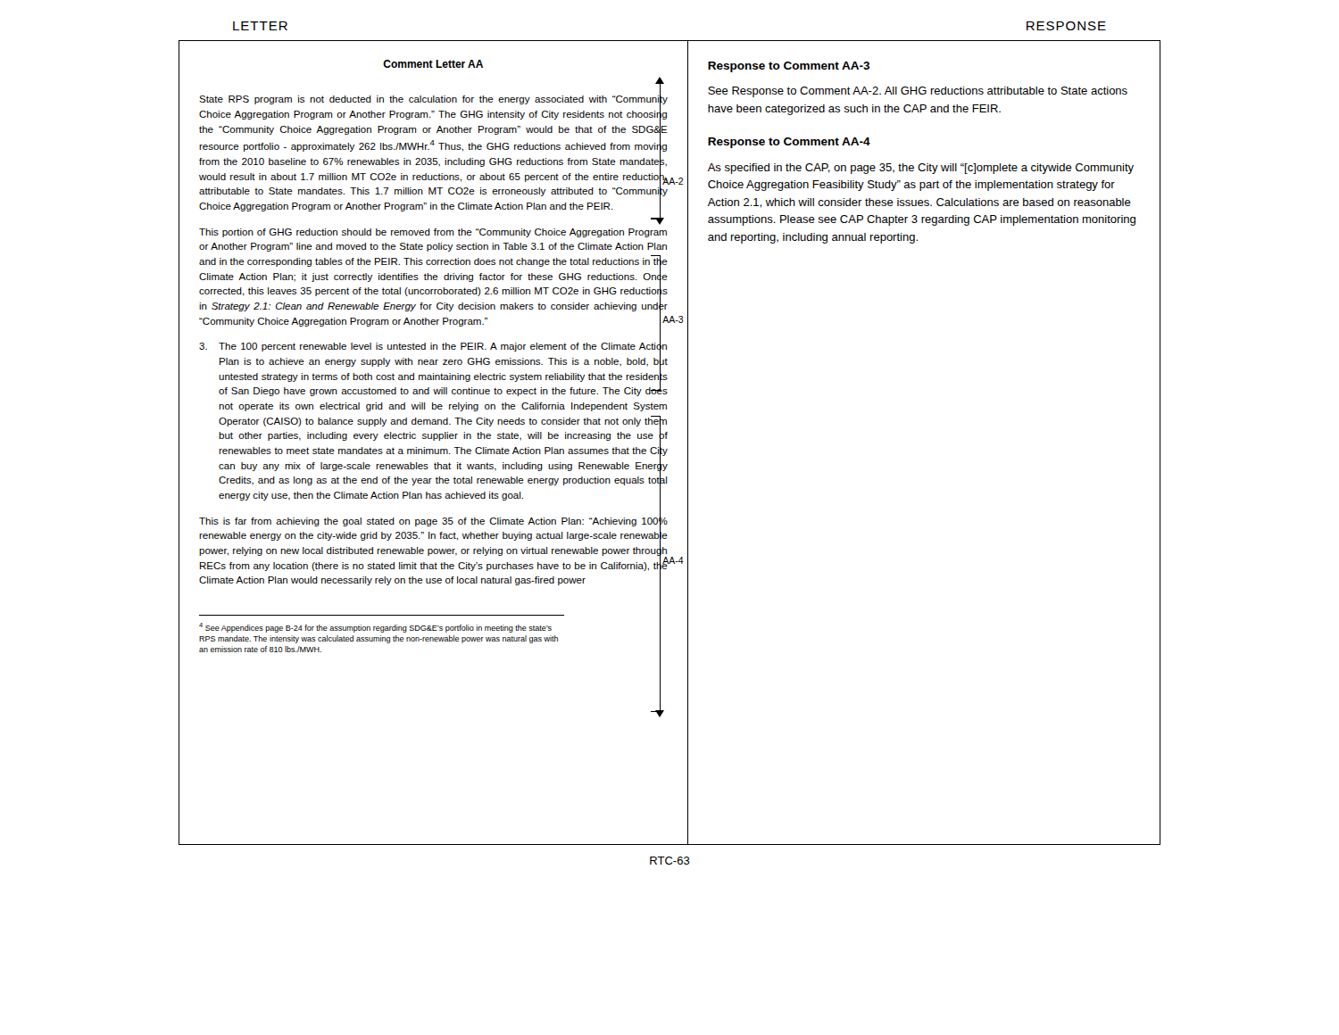LETTER
RESPONSE
Comment Letter AA
State RPS program is not deducted in the calculation for the energy associated with “Community Choice Aggregation Program or Another Program.” The GHG intensity of City residents not choosing the “Community Choice Aggregation Program or Another Program” would be that of the SDG&E resource portfolio - approximately 262 lbs./MWHr.4 Thus, the GHG reductions achieved from moving from the 2010 baseline to 67% renewables in 2035, including GHG reductions from State mandates, would result in about 1.7 million MT CO2e in reductions, or about 65 percent of the entire reduction, attributable to State mandates. This 1.7 million MT CO2e is erroneously attributed to “Community Choice Aggregation Program or Another Program” in the Climate Action Plan and the PEIR.
This portion of GHG reduction should be removed from the “Community Choice Aggregation Program or Another Program” line and moved to the State policy section in Table 3.1 of the Climate Action Plan and in the corresponding tables of the PEIR. This correction does not change the total reductions in the Climate Action Plan; it just correctly identifies the driving factor for these GHG reductions. Once corrected, this leaves 35 percent of the total (uncorroborated) 2.6 million MT CO2e in GHG reductions in Strategy 2.1: Clean and Renewable Energy for City decision makers to consider achieving under “Community Choice Aggregation Program or Another Program.”
3.
The 100 percent renewable level is untested in the PEIR. A major element of the Climate Action Plan is to achieve an energy supply with near zero GHG emissions. This is a noble, bold, but untested strategy in terms of both cost and maintaining electric system reliability that the residents of San Diego have grown accustomed to and will continue to expect in the future. The City does not operate its own electrical grid and will be relying on the California Independent System Operator (CAISO) to balance supply and demand. The City needs to consider that not only them but other parties, including every electric supplier in the state, will be increasing the use of renewables to meet state mandates at a minimum. The Climate Action Plan assumes that the City can buy any mix of large-scale renewables that it wants, including using Renewable Energy Credits, and as long as at the end of the year the total renewable energy production equals total energy city use, then the Climate Action Plan has achieved its goal.
This is far from achieving the goal stated on page 35 of the Climate Action Plan: “Achieving 100% renewable energy on the city-wide grid by 2035.” In fact, whether buying actual large-scale renewable power, relying on new local distributed renewable power, or relying on virtual renewable power through RECs from any location (there is no stated limit that the City’s purchases have to be in California), the Climate Action Plan would necessarily rely on the use of local natural gas-fired power
4 See Appendices page B-24 for the assumption regarding SDG&E’s portfolio in meeting the state’s RPS mandate. The intensity was calculated assuming the non-renewable power was natural gas with an emission rate of 810 lbs./MWH.
AA-2
AA-3
AA-4
Response to Comment AA-3
See Response to Comment AA-2. All GHG reductions attributable to State actions have been categorized as such in the CAP and the FEIR.
Response to Comment AA-4
As specified in the CAP, on page 35, the City will “[c]omplete a citywide Community Choice Aggregation Feasibility Study” as part of the implementation strategy for Action 2.1, which will consider these issues. Calculations are based on reasonable assumptions. Please see CAP Chapter 3 regarding CAP implementation monitoring and reporting, including annual reporting.
RTC-63